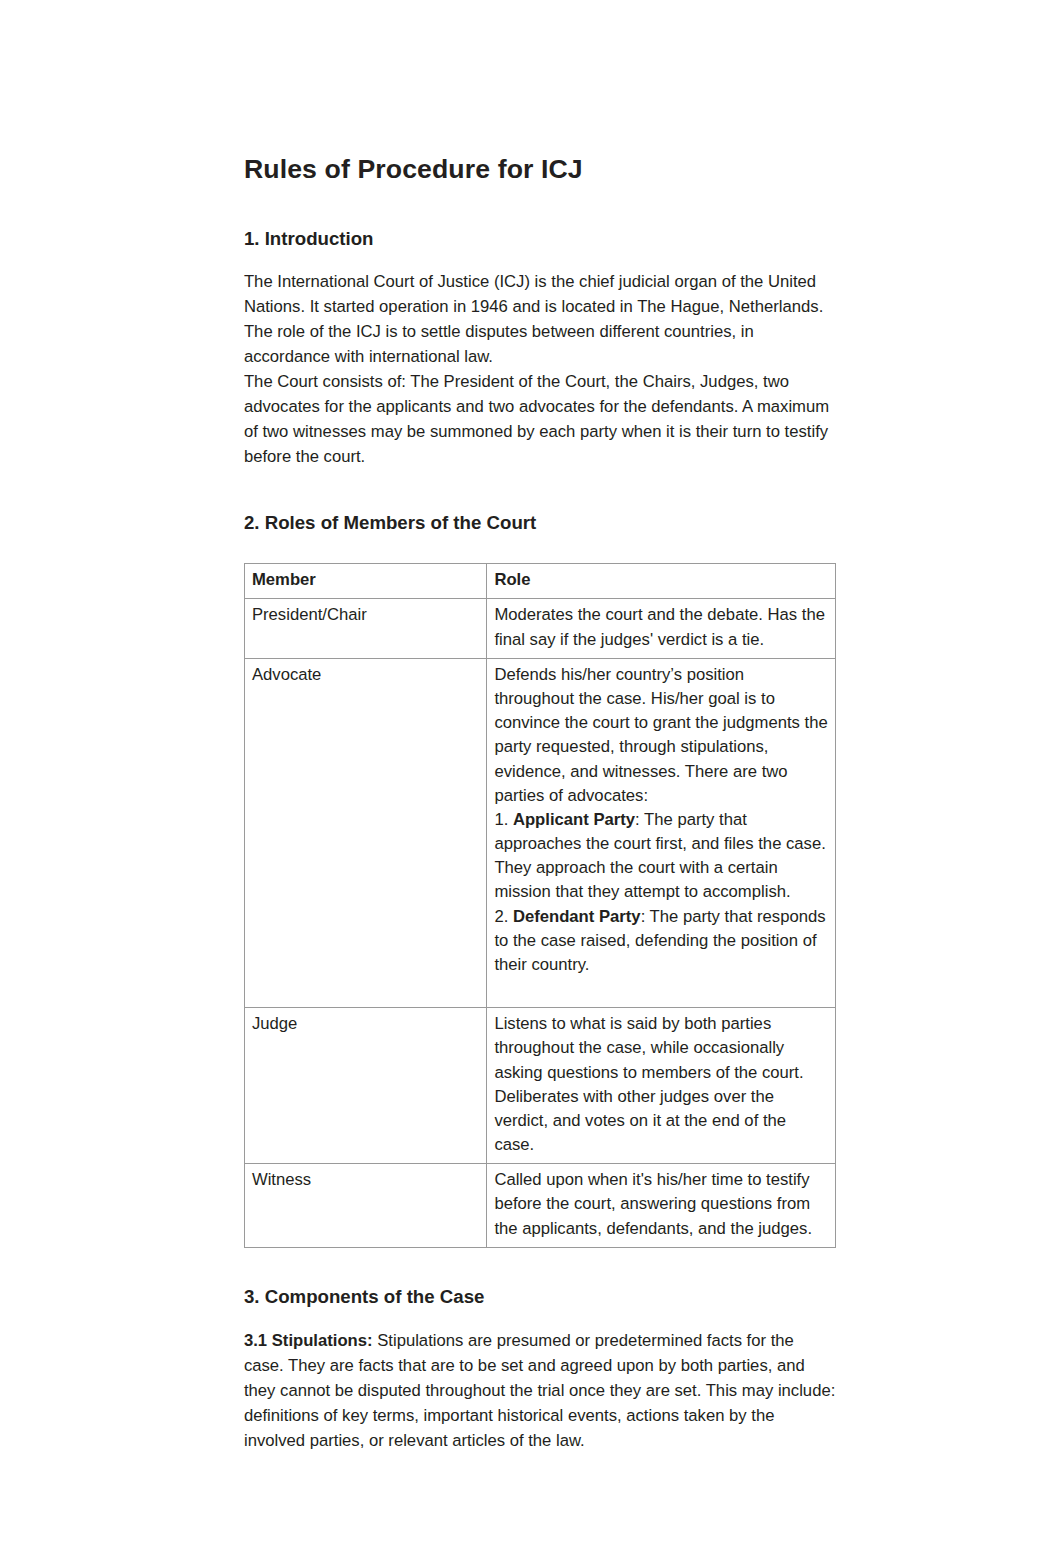Rules of Procedure for ICJ
1. Introduction
The International Court of Justice (ICJ) is the chief judicial organ of the United Nations. It started operation in 1946 and is located in The Hague, Netherlands. The role of the ICJ is to settle disputes between different countries, in accordance with international law.
The Court consists of: The President of the Court, the Chairs, Judges, two advocates for the applicants and two advocates for the defendants. A maximum of two witnesses may be summoned by each party when it is their turn to testify before the court.
2. Roles of Members of the Court
| Member | Role |
| --- | --- |
| President/Chair | Moderates the court and the debate. Has the final say if the judges' verdict is a tie. |
| Advocate | Defends his/her country’s position throughout the case. His/her goal is to convince the court to grant the judgments the party requested, through stipulations, evidence, and witnesses. There are two parties of advocates: 1. Applicant Party : The party that approaches the court first, and files the case. They approach the court with a certain mission that they attempt to accomplish. 2. Defendant Party : The party that responds to the case raised, defending the position of their country. |
| Judge | Listens to what is said by both parties throughout the case, while occasionally asking questions to members of the court. Deliberates with other judges over the verdict, and votes on it at the end of the case. |
| Witness | Called upon when it's his/her time to testify before the court, answering questions from the applicants, defendants, and the judges. |
3. Components of the Case
3.1 Stipulations: Stipulations are presumed or predetermined facts for the case. They are facts that are to be set and agreed upon by both parties, and they cannot be disputed throughout the trial once they are set. This may include: definitions of key terms, important historical events, actions taken by the involved parties, or relevant articles of the law.